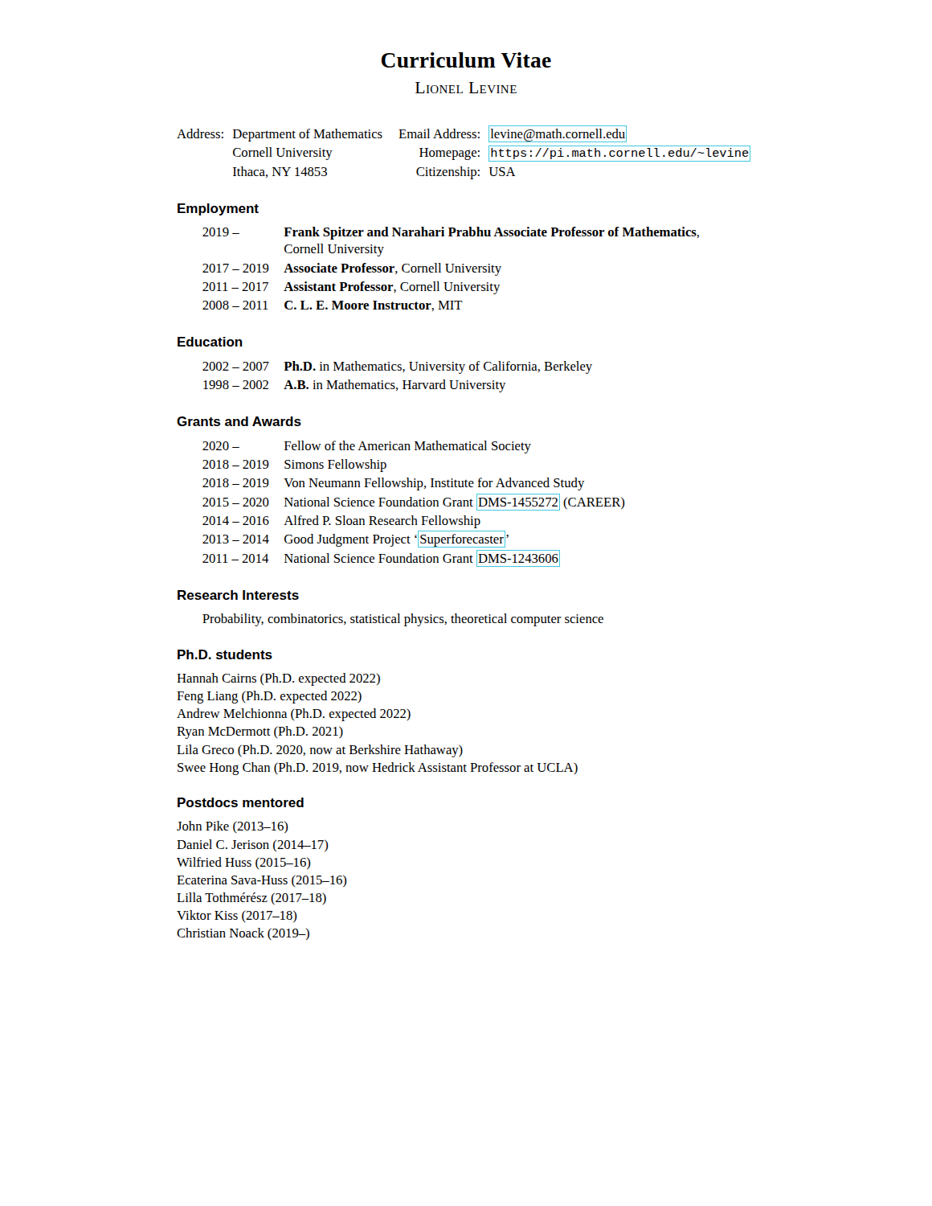Curriculum Vitae
Lionel Levine
| Address: | Department of Mathematics | | Email Address: | levine@math.cornell.edu |
| | Cornell University | | Homepage: | https://pi.math.cornell.edu/~levine |
| | Ithaca, NY 14853 | | Citizenship: | USA |
Employment
| 2019 – | Frank Spitzer and Narahari Prabhu Associate Professor of Mathematics , Cornell University |
| 2017 – 2019 | Associate Professor , Cornell University |
| 2011 – 2017 | Assistant Professor , Cornell University |
| 2008 – 2011 | C. L. E. Moore Instructor , MIT |
Education
| 2002 – 2007 | Ph.D. in Mathematics, University of California, Berkeley |
| 1998 – 2002 | A.B. in Mathematics, Harvard University |
Grants and Awards
| 2020 – | Fellow of the American Mathematical Society |
| 2018 – 2019 | Simons Fellowship |
| 2018 – 2019 | Von Neumann Fellowship, Institute for Advanced Study |
| 2015 – 2020 | National Science Foundation Grant DMS-1455272 (CAREER) |
| 2014 – 2016 | Alfred P. Sloan Research Fellowship |
| 2013 – 2014 | Good Judgment Project ‘ Superforecaster ’ |
| 2011 – 2014 | National Science Foundation Grant DMS-1243606 |
Research Interests
Probability, combinatorics, statistical physics, theoretical computer science
Ph.D. students
Hannah Cairns (Ph.D. expected 2022)
Feng Liang (Ph.D. expected 2022)
Andrew Melchionna (Ph.D. expected 2022)
Ryan McDermott (Ph.D. 2021)
Lila Greco (Ph.D. 2020, now at Berkshire Hathaway)
Swee Hong Chan (Ph.D. 2019, now Hedrick Assistant Professor at UCLA)
Postdocs mentored
John Pike (2013–16)
Daniel C. Jerison (2014–17)
Wilfried Huss (2015–16)
Ecaterina Sava-Huss (2015–16)
Lilla Tothmérész (2017–18)
Viktor Kiss (2017–18)
Christian Noack (2019–)